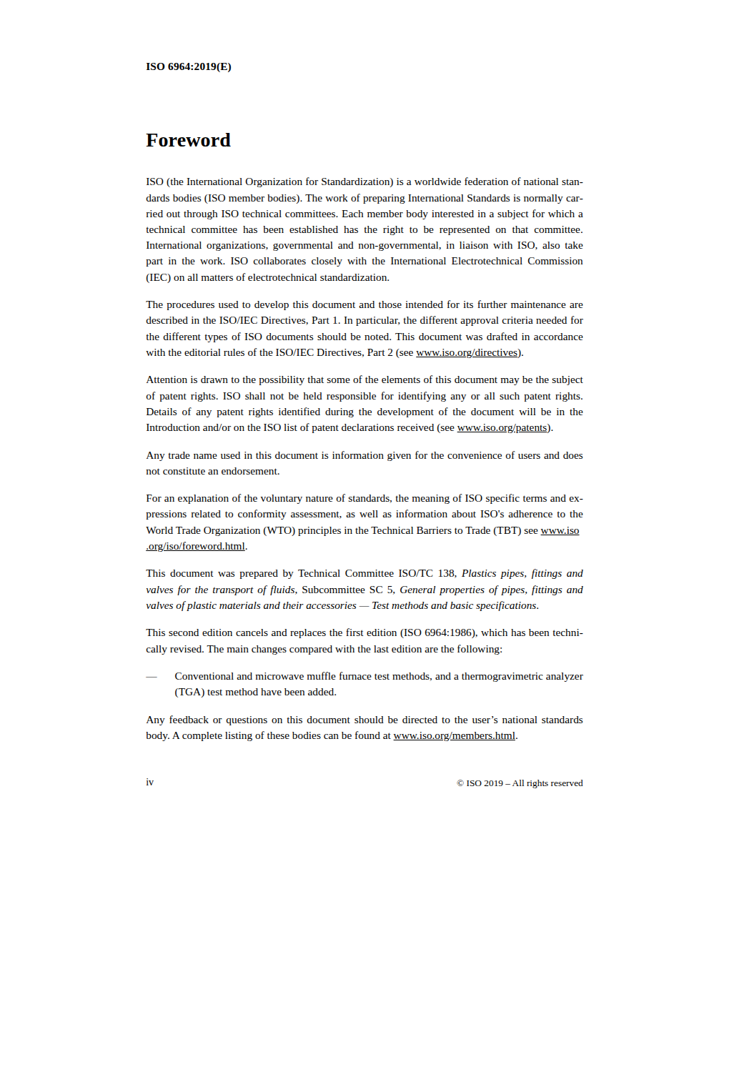ISO 6964:2019(E)
Foreword
ISO (the International Organization for Standardization) is a worldwide federation of national standards bodies (ISO member bodies). The work of preparing International Standards is normally carried out through ISO technical committees. Each member body interested in a subject for which a technical committee has been established has the right to be represented on that committee. International organizations, governmental and non-governmental, in liaison with ISO, also take part in the work. ISO collaborates closely with the International Electrotechnical Commission (IEC) on all matters of electrotechnical standardization.
The procedures used to develop this document and those intended for its further maintenance are described in the ISO/IEC Directives, Part 1. In particular, the different approval criteria needed for the different types of ISO documents should be noted. This document was drafted in accordance with the editorial rules of the ISO/IEC Directives, Part 2 (see www.iso.org/directives).
Attention is drawn to the possibility that some of the elements of this document may be the subject of patent rights. ISO shall not be held responsible for identifying any or all such patent rights. Details of any patent rights identified during the development of the document will be in the Introduction and/or on the ISO list of patent declarations received (see www.iso.org/patents).
Any trade name used in this document is information given for the convenience of users and does not constitute an endorsement.
For an explanation of the voluntary nature of standards, the meaning of ISO specific terms and expressions related to conformity assessment, as well as information about ISO's adherence to the World Trade Organization (WTO) principles in the Technical Barriers to Trade (TBT) see www.iso
.org/iso/foreword.html.
This document was prepared by Technical Committee ISO/TC 138, Plastics pipes, fittings and valves for the transport of fluids, Subcommittee SC 5, General properties of pipes, fittings and valves of plastic materials and their accessories — Test methods and basic specifications.
This second edition cancels and replaces the first edition (ISO 6964:1986), which has been technically revised. The main changes compared with the last edition are the following:
Conventional and microwave muffle furnace test methods, and a thermogravimetric analyzer (TGA) test method have been added.
Any feedback or questions on this document should be directed to the user’s national standards body. A complete listing of these bodies can be found at www.iso.org/members.html.
iv
© ISO 2019 – All rights reserved